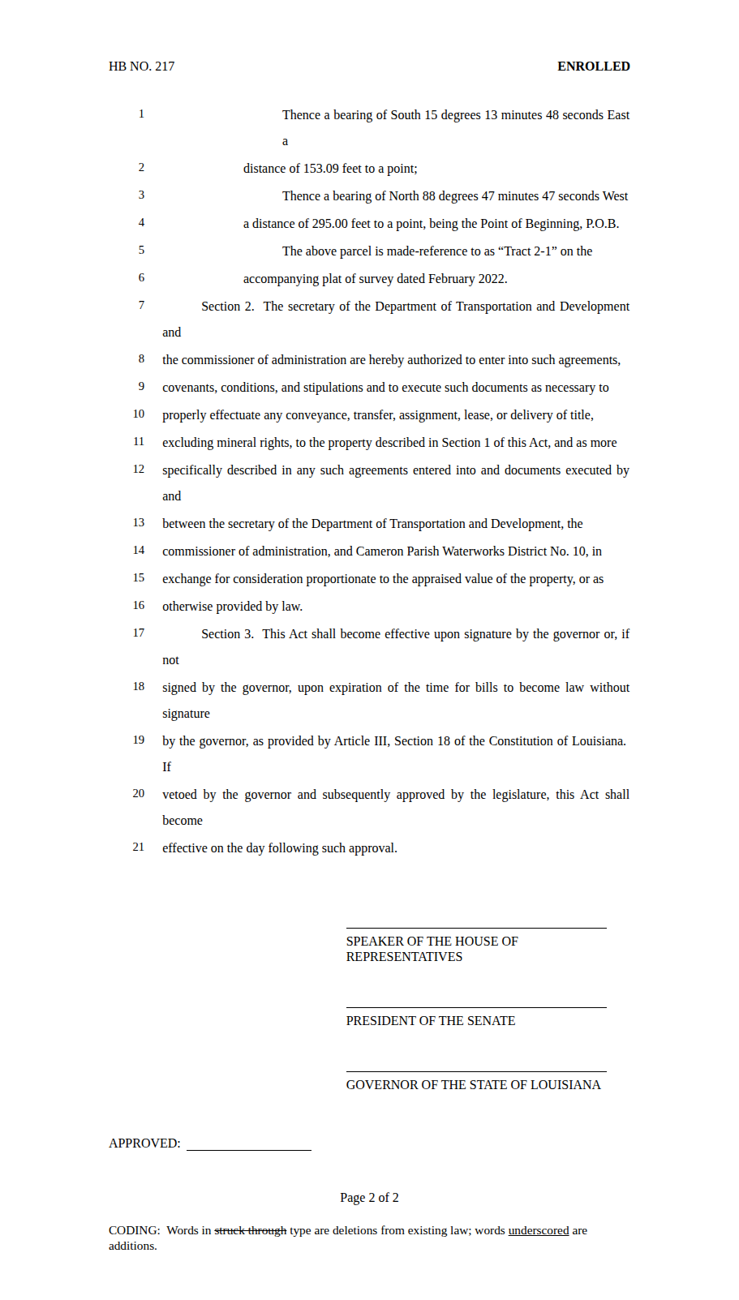HB NO. 217
ENROLLED
| 1 | Thence a bearing of South 15 degrees 13 minutes 48 seconds East a |
| 2 | distance of 153.09 feet to a point; |
| 3 | Thence a bearing of North 88 degrees 47 minutes 47 seconds West |
| 4 | a distance of 295.00 feet to a point, being the Point of Beginning, P.O.B. |
| 5 | The above parcel is made-reference to as “Tract 2-1” on the |
| 6 | accompanying plat of survey dated February 2022. |
| 7 | Section 2. The secretary of the Department of Transportation and Development and |
| 8 | the commissioner of administration are hereby authorized to enter into such agreements, |
| 9 | covenants, conditions, and stipulations and to execute such documents as necessary to |
| 10 | properly effectuate any conveyance, transfer, assignment, lease, or delivery of title, |
| 11 | excluding mineral rights, to the property described in Section 1 of this Act, and as more |
| 12 | specifically described in any such agreements entered into and documents executed by and |
| 13 | between the secretary of the Department of Transportation and Development, the |
| 14 | commissioner of administration, and Cameron Parish Waterworks District No. 10, in |
| 15 | exchange for consideration proportionate to the appraised value of the property, or as |
| 16 | otherwise provided by law. |
| 17 | Section 3. This Act shall become effective upon signature by the governor or, if not |
| 18 | signed by the governor, upon expiration of the time for bills to become law without signature |
| 19 | by the governor, as provided by Article III, Section 18 of the Constitution of Louisiana. If |
| 20 | vetoed by the governor and subsequently approved by the legislature, this Act shall become |
| 21 | effective on the day following such approval. |
SPEAKER OF THE HOUSE OF REPRESENTATIVES
PRESIDENT OF THE SENATE
GOVERNOR OF THE STATE OF LOUISIANA
APPROVED:
Page 2 of 2
CODING: Words in struck through type are deletions from existing law; words underscored are additions.